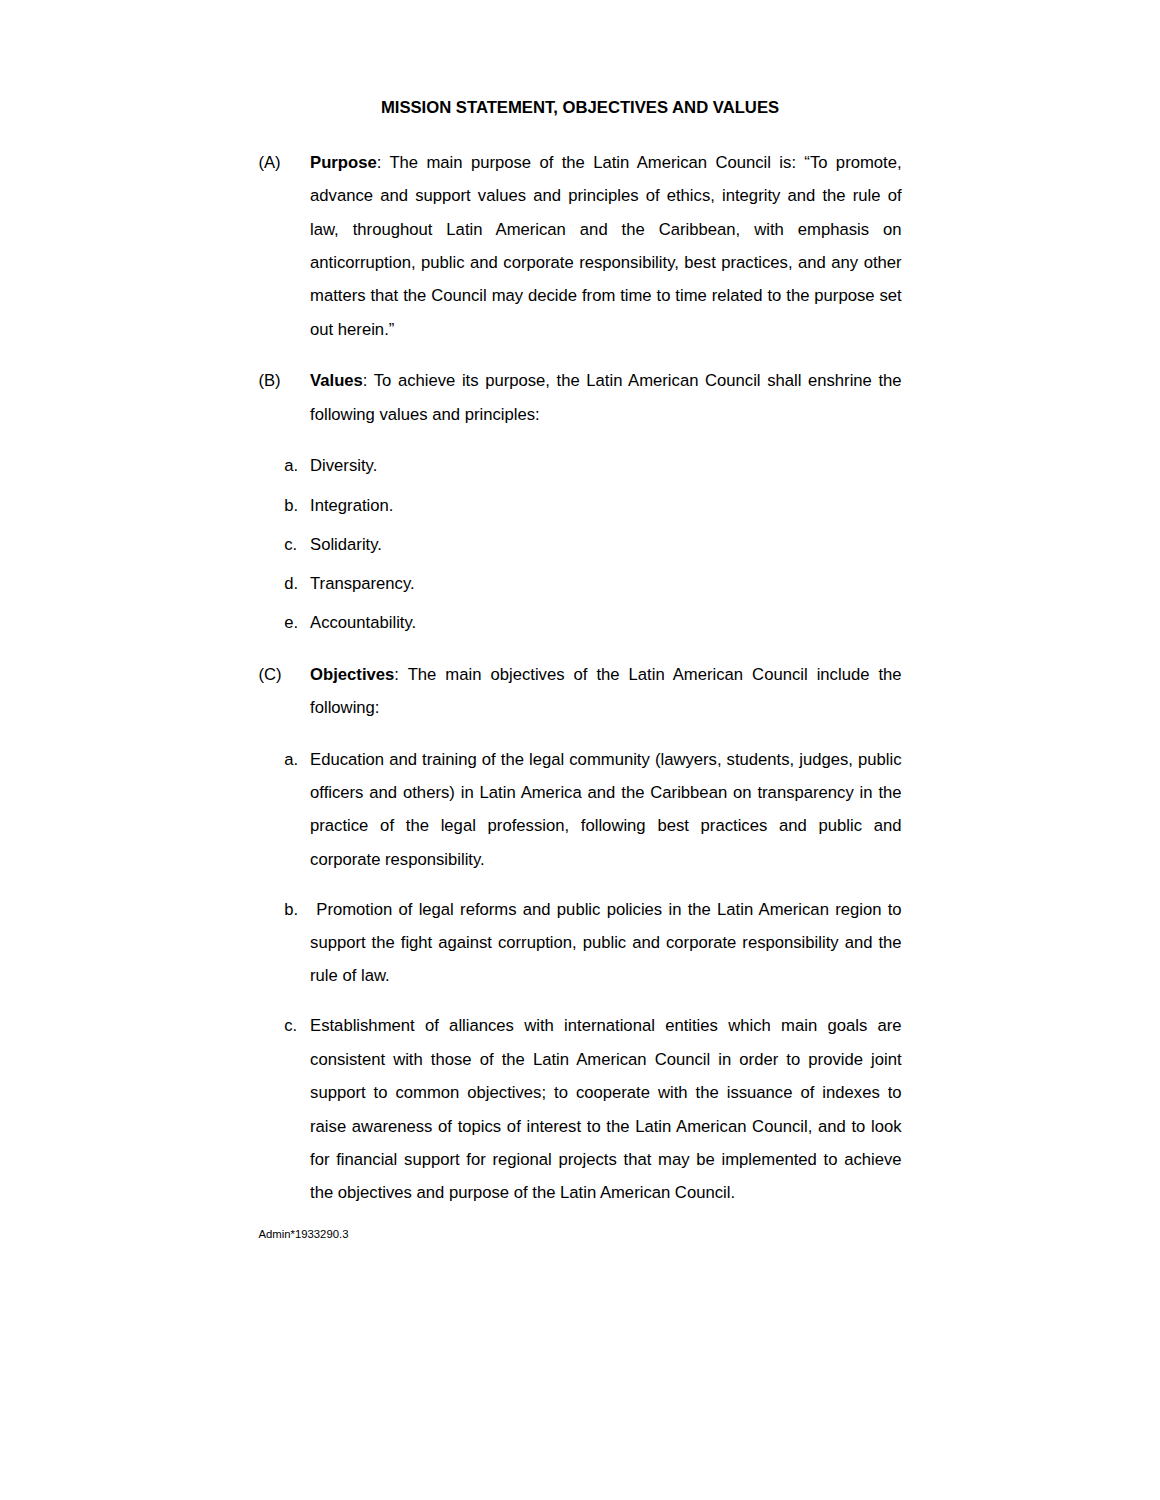MISSION STATEMENT, OBJECTIVES AND VALUES
(A)
Purpose: The main purpose of the Latin American Council is: “To promote, advance and support values and principles of ethics, integrity and the rule of law, throughout Latin American and the Caribbean, with emphasis on anticorruption, public and corporate responsibility, best practices, and any other matters that the Council may decide from time to time related to the purpose set out herein.”
(B)
Values: To achieve its purpose, the Latin American Council shall enshrine the following values and principles:
a.
Diversity.
b.
Integration.
c.
Solidarity.
d.
Transparency.
e.
Accountability.
(C)
Objectives: The main objectives of the Latin American Council include the following:
a.
Education and training of the legal community (lawyers, students, judges, public officers and others) in Latin America and the Caribbean on transparency in the practice of the legal profession, following best practices and public and corporate responsibility.
b.
Promotion of legal reforms and public policies in the Latin American region to support the fight against corruption, public and corporate responsibility and the rule of law.
c.
Establishment of alliances with international entities which main goals are consistent with those of the Latin American Council in order to provide joint support to common objectives; to cooperate with the issuance of indexes to raise awareness of topics of interest to the Latin American Council, and to look for financial support for regional projects that may be implemented to achieve the objectives and purpose of the Latin American Council.
Admin*1933290.3